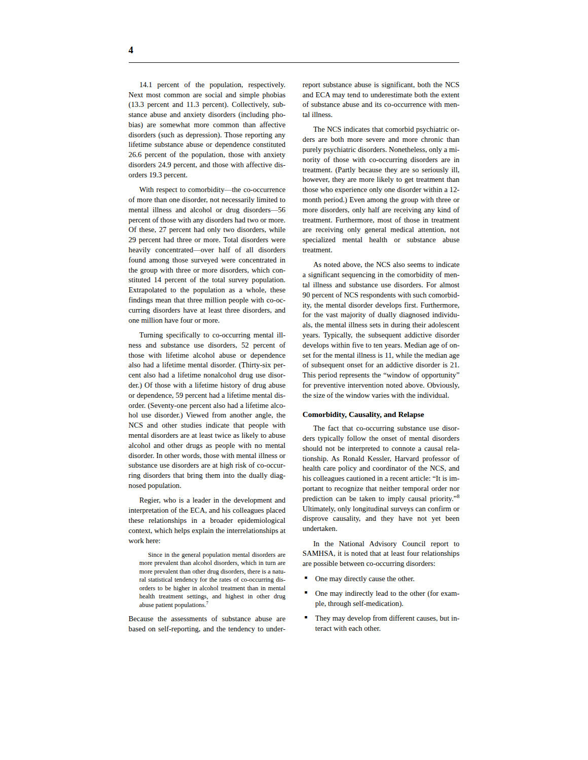4
14.1 percent of the population, respectively. Next most common are social and simple phobias (13.3 percent and 11.3 percent). Collectively, substance abuse and anxiety disorders (including phobias) are somewhat more common than affective disorders (such as depression). Those reporting any lifetime substance abuse or dependence constituted 26.6 percent of the population, those with anxiety disorders 24.9 percent, and those with affective disorders 19.3 percent.
With respect to comorbidity—the co-occurrence of more than one disorder, not necessarily limited to mental illness and alcohol or drug disorders—56 percent of those with any disorders had two or more. Of these, 27 percent had only two disorders, while 29 percent had three or more. Total disorders were heavily concentrated—over half of all disorders found among those surveyed were concentrated in the group with three or more disorders, which constituted 14 percent of the total survey population. Extrapolated to the population as a whole, these findings mean that three million people with co-occurring disorders have at least three disorders, and one million have four or more.
Turning specifically to co-occurring mental illness and substance use disorders, 52 percent of those with lifetime alcohol abuse or dependence also had a lifetime mental disorder. (Thirty-six percent also had a lifetime nonalcohol drug use disorder.) Of those with a lifetime history of drug abuse or dependence, 59 percent had a lifetime mental disorder. (Seventy-one percent also had a lifetime alcohol use disorder.) Viewed from another angle, the NCS and other studies indicate that people with mental disorders are at least twice as likely to abuse alcohol and other drugs as people with no mental disorder. In other words, those with mental illness or substance use disorders are at high risk of co-occurring disorders that bring them into the dually diagnosed population.
Regier, who is a leader in the development and interpretation of the ECA, and his colleagues placed these relationships in a broader epidemiological context, which helps explain the interrelationships at work here:
Since in the general population mental disorders are more prevalent than alcohol disorders, which in turn are more prevalent than other drug disorders, there is a natural statistical tendency for the rates of co-occurring disorders to be higher in alcohol treatment than in mental health treatment settings, and highest in other drug abuse patient populations.7
Because the assessments of substance abuse are based on self-reporting, and the tendency to underreport substance abuse is significant, both the NCS and ECA may tend to underestimate both the extent of substance abuse and its co-occurrence with mental illness.
The NCS indicates that comorbid psychiatric orders are both more severe and more chronic than purely psychiatric disorders. Nonetheless, only a minority of those with co-occurring disorders are in treatment. (Partly because they are so seriously ill, however, they are more likely to get treatment than those who experience only one disorder within a 12-month period.) Even among the group with three or more disorders, only half are receiving any kind of treatment. Furthermore, most of those in treatment are receiving only general medical attention, not specialized mental health or substance abuse treatment.
As noted above, the NCS also seems to indicate a significant sequencing in the comorbidity of mental illness and substance use disorders. For almost 90 percent of NCS respondents with such comorbidity, the mental disorder develops first. Furthermore, for the vast majority of dually diagnosed individuals, the mental illness sets in during their adolescent years. Typically, the subsequent addictive disorder develops within five to ten years. Median age of onset for the mental illness is 11, while the median age of subsequent onset for an addictive disorder is 21. This period represents the “window of opportunity” for preventive intervention noted above. Obviously, the size of the window varies with the individual.
Comorbidity, Causality, and Relapse
The fact that co-occurring substance use disorders typically follow the onset of mental disorders should not be interpreted to connote a causal relationship. As Ronald Kessler, Harvard professor of health care policy and coordinator of the NCS, and his colleagues cautioned in a recent article: “It is important to recognize that neither temporal order nor prediction can be taken to imply causal priority.”8 Ultimately, only longitudinal surveys can confirm or disprove causality, and they have not yet been undertaken.
In the National Advisory Council report to SAMHSA, it is noted that at least four relationships are possible between co-occurring disorders:
One may directly cause the other.
One may indirectly lead to the other (for example, through self-medication).
They may develop from different causes, but interact with each other.